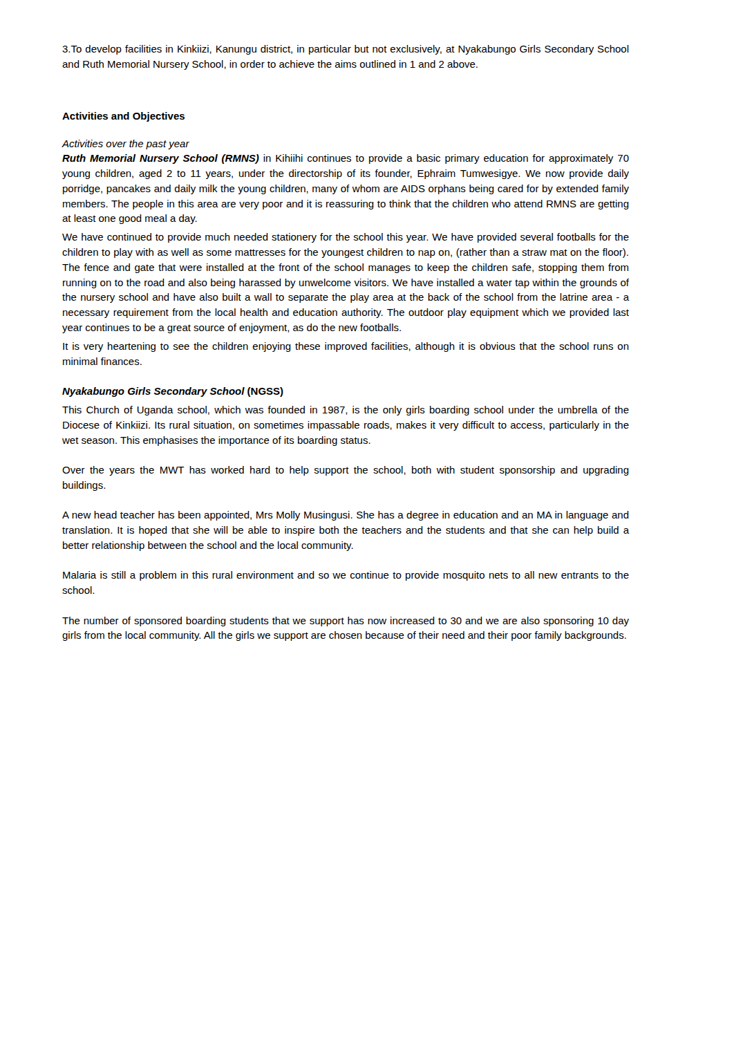3.To develop facilities in Kinkiizi, Kanungu district, in particular but not exclusively, at Nyakabungo Girls Secondary School and Ruth Memorial Nursery School, in order to achieve the aims outlined in 1 and 2 above.
Activities and Objectives
Activities over the past year
Ruth Memorial Nursery School (RMNS) in Kihiihi continues to provide a basic primary education for approximately 70 young children, aged 2 to 11 years, under the directorship of its founder, Ephraim Tumwesigye. We now provide daily porridge, pancakes and daily milk the young children, many of whom are AIDS orphans being cared for by extended family members. The people in this area are very poor and it is reassuring to think that the children who attend RMNS are getting at least one good meal a day.
We have continued to provide much needed stationery for the school this year. We have provided several footballs for the children to play with as well as some mattresses for the youngest children to nap on, (rather than a straw mat on the floor). The fence and gate that were installed at the front of the school manages to keep the children safe, stopping them from running on to the road and also being harassed by unwelcome visitors. We have installed a water tap within the grounds of the nursery school and have also built a wall to separate the play area at the back of the school from the latrine area - a necessary requirement from the local health and education authority. The outdoor play equipment which we provided last year continues to be a great source of enjoyment, as do the new footballs.
It is very heartening to see the children enjoying these improved facilities, although it is obvious that the school runs on minimal finances.
Nyakabungo Girls Secondary School (NGSS)
This Church of Uganda school, which was founded in 1987, is the only girls boarding school under the umbrella of the Diocese of Kinkiizi. Its rural situation, on sometimes impassable roads, makes it very difficult to access, particularly in the wet season. This emphasises the importance of its boarding status.
Over the years the MWT has worked hard to help support the school, both with student sponsorship and upgrading buildings.
A new head teacher has been appointed, Mrs Molly Musingusi. She has a degree in education and an MA in language and translation. It is hoped that she will be able to inspire both the teachers and the students and that she can help build a better relationship between the school and the local community.
Malaria is still a problem in this rural environment and so we continue to provide mosquito nets to all new entrants to the school.
The number of sponsored boarding students that we support has now increased to 30 and we are also sponsoring 10 day girls from the local community. All the girls we support are chosen because of their need and their poor family backgrounds.